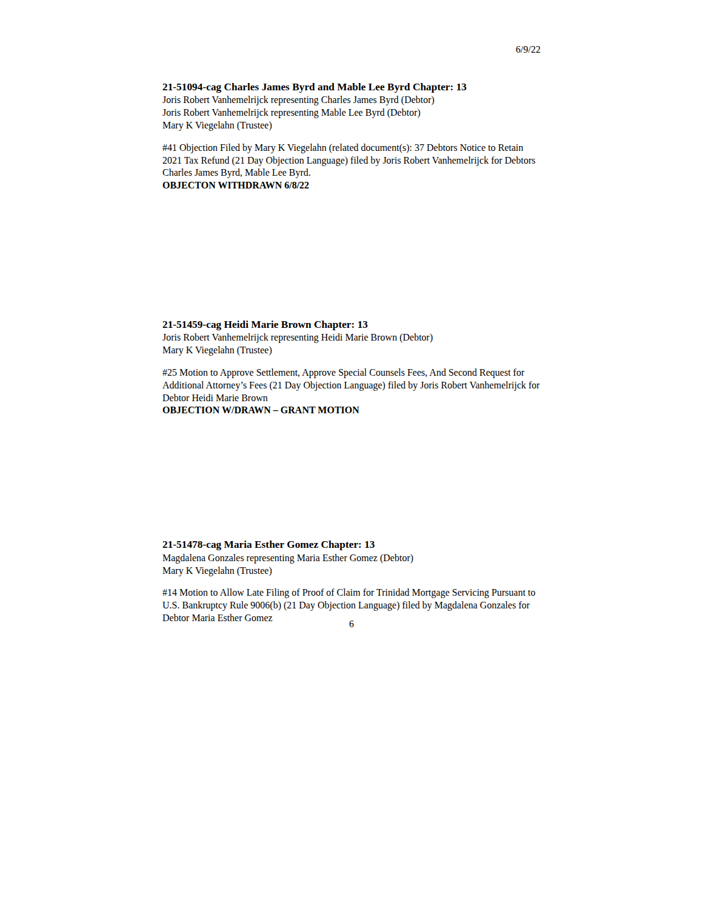6/9/22
21-51094-cag Charles James Byrd and Mable Lee Byrd Chapter: 13
Joris Robert Vanhemelrijck representing Charles James Byrd (Debtor)
Joris Robert Vanhemelrijck representing Mable Lee Byrd (Debtor)
Mary K Viegelahn (Trustee)
#41 Objection Filed by Mary K Viegelahn (related document(s): 37 Debtors Notice to Retain 2021 Tax Refund (21 Day Objection Language) filed by Joris Robert Vanhemelrijck for Debtors Charles James Byrd, Mable Lee Byrd.
OBJECTON WITHDRAWN 6/8/22
21-51459-cag Heidi Marie Brown Chapter: 13
Joris Robert Vanhemelrijck representing Heidi Marie Brown (Debtor)
Mary K Viegelahn (Trustee)
#25 Motion to Approve Settlement, Approve Special Counsels Fees, And Second Request for Additional Attorney’s Fees (21 Day Objection Language) filed by Joris Robert Vanhemelrijck for Debtor Heidi Marie Brown
OBJECTION W/DRAWN – GRANT MOTION
21-51478-cag Maria Esther Gomez Chapter: 13
Magdalena Gonzales representing Maria Esther Gomez (Debtor)
Mary K Viegelahn (Trustee)
#14 Motion to Allow Late Filing of Proof of Claim for Trinidad Mortgage Servicing Pursuant to U.S. Bankruptcy Rule 9006(b) (21 Day Objection Language) filed by Magdalena Gonzales for Debtor Maria Esther Gomez
6